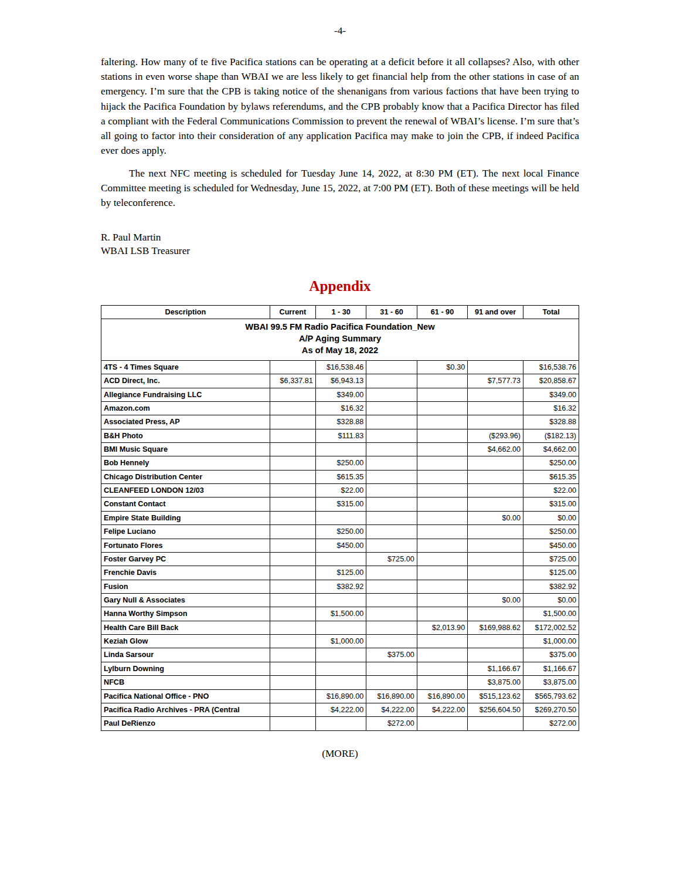-4-
faltering. How many of te five Pacifica stations can be operating at a deficit before it all collapses? Also, with other stations in even worse shape than WBAI we are less likely to get financial help from the other stations in case of an emergency. I’m sure that the CPB is taking notice of the shenanigans from various factions that have been trying to hijack the Pacifica Foundation by bylaws referendums, and the CPB probably know that a Pacifica Director has filed a compliant with the Federal Communications Commission to prevent the renewal of WBAI’s license. I’m sure that’s all going to factor into their consideration of any application Pacifica may make to join the CPB, if indeed Pacifica ever does apply.
The next NFC meeting is scheduled for Tuesday June 14, 2022, at 8:30 PM (ET). The next local Finance Committee meeting is scheduled for Wednesday, June 15, 2022, at 7:00 PM (ET). Both of these meetings will be held by teleconference.
R. Paul Martin
WBAI LSB Treasurer
Appendix
| WBAI 99.5 FM Radio Pacifica Foundation_New A/P Aging Summary As of May 18, 2022 |
| Description | Current | 1 - 30 | 31 - 60 | 61 - 90 | 91 and over | Total |
| 4TS - 4 Times Square | | $16,538.46 | | $0.30 | | $16,538.76 |
| ACD Direct, Inc. | $6,337.81 | $6,943.13 | | | $7,577.73 | $20,858.67 |
| Allegiance Fundraising LLC | | $349.00 | | | | $349.00 |
| Amazon.com | | $16.32 | | | | $16.32 |
| Associated Press, AP | | $328.88 | | | | $328.88 |
| B&H Photo | | $111.83 | | | ($293.96) | ($182.13) |
| BMI Music Square | | | | | $4,662.00 | $4,662.00 |
| Bob Hennely | | $250.00 | | | | $250.00 |
| Chicago Distribution Center | | $615.35 | | | | $615.35 |
| CLEANFEED LONDON 12/03 | | $22.00 | | | | $22.00 |
| Constant Contact | | $315.00 | | | | $315.00 |
| Empire State Building | | | | | $0.00 | $0.00 |
| Felipe Luciano | | $250.00 | | | | $250.00 |
| Fortunato Flores | | $450.00 | | | | $450.00 |
| Foster Garvey PC | | | $725.00 | | | $725.00 |
| Frenchie Davis | | $125.00 | | | | $125.00 |
| Fusion | | $382.92 | | | | $382.92 |
| Gary Null & Associates | | | | | $0.00 | $0.00 |
| Hanna Worthy Simpson | | $1,500.00 | | | | $1,500.00 |
| Health Care Bill Back | | | | $2,013.90 | $169,988.62 | $172,002.52 |
| Keziah Glow | | $1,000.00 | | | | $1,000.00 |
| Linda Sarsour | | | $375.00 | | | $375.00 |
| Lylburn Downing | | | | | $1,166.67 | $1,166.67 |
| NFCB | | | | | $3,875.00 | $3,875.00 |
| Pacifica National Office - PNO | | $16,890.00 | $16,890.00 | $16,890.00 | $515,123.62 | $565,793.62 |
| Pacifica Radio Archives - PRA (Central | | $4,222.00 | $4,222.00 | $4,222.00 | $256,604.50 | $269,270.50 |
| Paul DeRienzo | | | $272.00 | | | $272.00 |
(MORE)